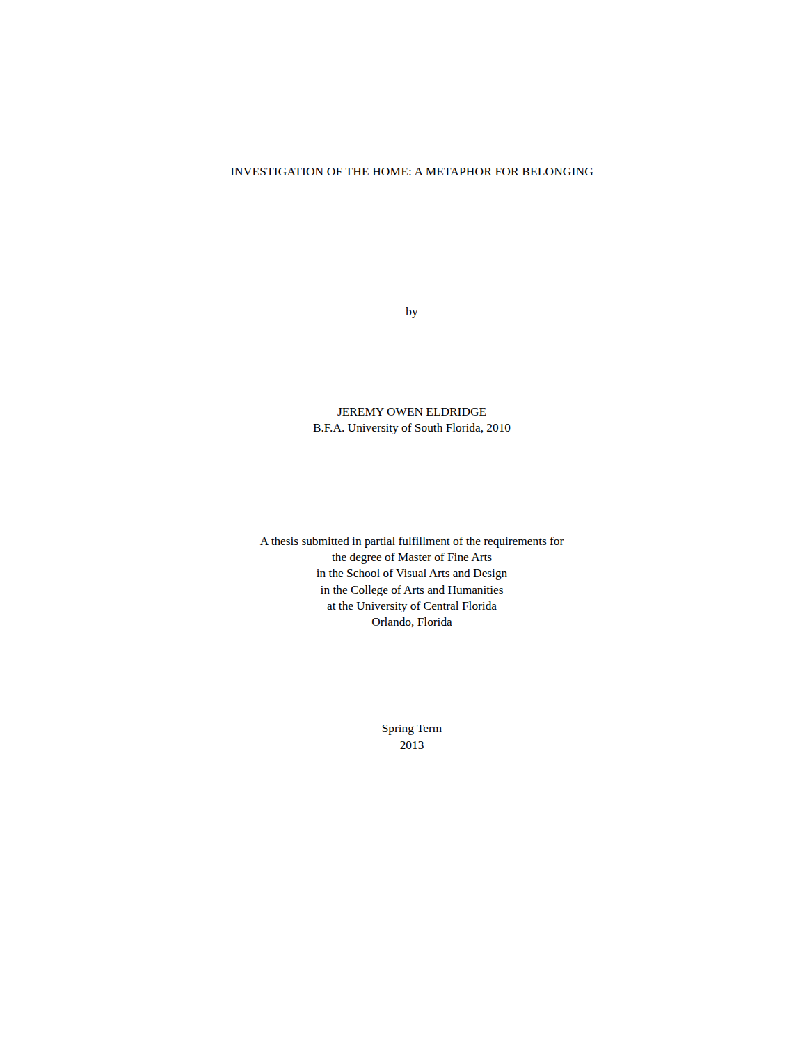INVESTIGATION OF THE HOME: A METAPHOR FOR BELONGING
by
JEREMY OWEN ELDRIDGE B.F.A. University of South Florida, 2010
A thesis submitted in partial fulfillment of the requirements for
the degree of Master of Fine Arts
in the School of Visual Arts and Design
in the College of Arts and Humanities
at the University of Central Florida
Orlando, Florida
Spring Term
2013